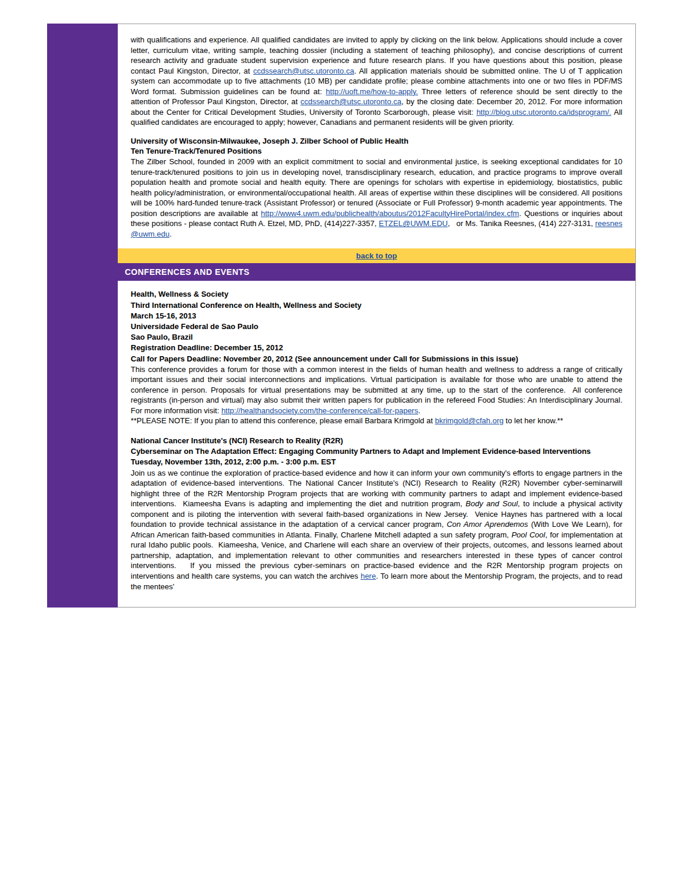with qualifications and experience. All qualified candidates are invited to apply by clicking on the link below. Applications should include a cover letter, curriculum vitae, writing sample, teaching dossier (including a statement of teaching philosophy), and concise descriptions of current research activity and graduate student supervision experience and future research plans. If you have questions about this position, please contact Paul Kingston, Director, at ccdssearch@utsc.utoronto.ca. All application materials should be submitted online. The U of T application system can accommodate up to five attachments (10 MB) per candidate profile; please combine attachments into one or two files in PDF/MS Word format. Submission guidelines can be found at: http://uoft.me/how-to-apply. Three letters of reference should be sent directly to the attention of Professor Paul Kingston, Director, at ccdssearch@utsc.utoronto.ca, by the closing date: December 20, 2012. For more information about the Center for Critical Development Studies, University of Toronto Scarborough, please visit: http://blog.utsc.utoronto.ca/idsprogram/. All qualified candidates are encouraged to apply; however, Canadians and permanent residents will be given priority.
University of Wisconsin-Milwaukee, Joseph J. Zilber School of Public Health
Ten Tenure-Track/Tenured Positions
The Zilber School, founded in 2009 with an explicit commitment to social and environmental justice, is seeking exceptional candidates for 10 tenure-track/tenured positions to join us in developing novel, transdisciplinary research, education, and practice programs to improve overall population health and promote social and health equity. There are openings for scholars with expertise in epidemiology, biostatistics, public health policy/administration, or environmental/occupational health. All areas of expertise within these disciplines will be considered. All positions will be 100% hard-funded tenure-track (Assistant Professor) or tenured (Associate or Full Professor) 9-month academic year appointments. The position descriptions are available at http://www4.uwm.edu/publichealth/aboutus/2012FacultyHirePortal/index.cfm. Questions or inquiries about these positions - please contact Ruth A. Etzel, MD, PhD, (414)227-3357, ETZEL@UWM.EDU, or Ms. Tanika Reesnes, (414) 227-3131, reesnes@uwm.edu.
back to top
CONFERENCES AND EVENTS
Health, Wellness & Society
Third International Conference on Health, Wellness and Society
March 15-16, 2013
Universidade Federal de Sao Paulo
Sao Paulo, Brazil
Registration Deadline: December 15, 2012
Call for Papers Deadline: November 20, 2012 (See announcement under Call for Submissions in this issue)
This conference provides a forum for those with a common interest in the fields of human health and wellness to address a range of critically important issues and their social interconnections and implications. Virtual participation is available for those who are unable to attend the conference in person. Proposals for virtual presentations may be submitted at any time, up to the start of the conference. All conference registrants (in-person and virtual) may also submit their written papers for publication in the refereed Food Studies: An Interdisciplinary Journal. For more information visit: http://healthandsociety.com/the-conference/call-for-papers.
**PLEASE NOTE: If you plan to attend this conference, please email Barbara Krimgold at bkrimgold@cfah.org to let her know.**
National Cancer Institute's (NCI) Research to Reality (R2R)
Cyberseminar on The Adaptation Effect: Engaging Community Partners to Adapt and Implement Evidence-based Interventions
Tuesday, November 13th, 2012, 2:00 p.m. - 3:00 p.m. EST
Join us as we continue the exploration of practice-based evidence and how it can inform your own community's efforts to engage partners in the adaptation of evidence-based interventions. The National Cancer Institute's (NCI) Research to Reality (R2R) November cyber-seminarwill highlight three of the R2R Mentorship Program projects that are working with community partners to adapt and implement evidence-based interventions. Kiameesha Evans is adapting and implementing the diet and nutrition program, Body and Soul, to include a physical activity component and is piloting the intervention with several faith-based organizations in New Jersey. Venice Haynes has partnered with a local foundation to provide technical assistance in the adaptation of a cervical cancer program, Con Amor Aprendemos (With Love We Learn), for African American faith-based communities in Atlanta. Finally, Charlene Mitchell adapted a sun safety program, Pool Cool, for implementation at rural Idaho public pools. Kiameesha, Venice, and Charlene will each share an overview of their projects, outcomes, and lessons learned about partnership, adaptation, and implementation relevant to other communities and researchers interested in these types of cancer control interventions. If you missed the previous cyber-seminars on practice-based evidence and the R2R Mentorship program projects on interventions and health care systems, you can watch the archives here. To learn more about the Mentorship Program, the projects, and to read the mentees'